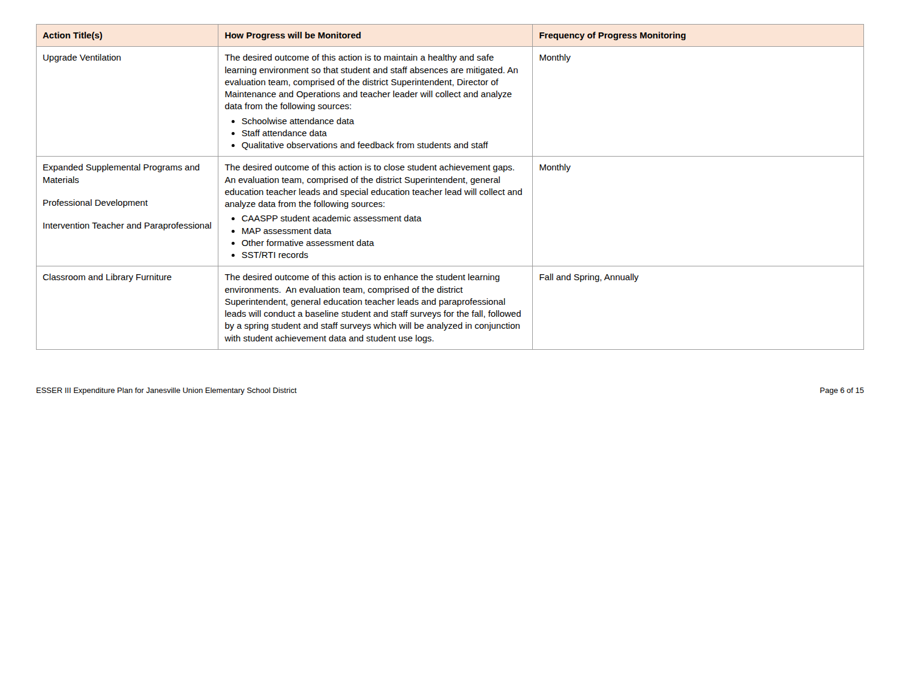| Action Title(s) | How Progress will be Monitored | Frequency of Progress Monitoring |
| --- | --- | --- |
| Upgrade Ventilation | The desired outcome of this action is to maintain a healthy and safe learning environment so that student and staff absences are mitigated. An evaluation team, comprised of the district Superintendent, Director of Maintenance and Operations and teacher leader will collect and analyze data from the following sources: Schoolwise attendance data Staff attendance data Qualitative observations and feedback from students and staff | Monthly |
| Expanded Supplemental Programs and Materials Professional Development Intervention Teacher and Paraprofessional | The desired outcome of this action is to close student achievement gaps. An evaluation team, comprised of the district Superintendent, general education teacher leads and special education teacher lead will collect and analyze data from the following sources: CAASPP student academic assessment data MAP assessment data Other formative assessment data SST/RTI records | Monthly |
| Classroom and Library Furniture | The desired outcome of this action is to enhance the student learning environments. An evaluation team, comprised of the district Superintendent, general education teacher leads and paraprofessional leads will conduct a baseline student and staff surveys for the fall, followed by a spring student and staff surveys which will be analyzed in conjunction with student achievement data and student use logs. | Fall and Spring, Annually |
ESSER III Expenditure Plan for Janesville Union Elementary School District Page 6 of 15